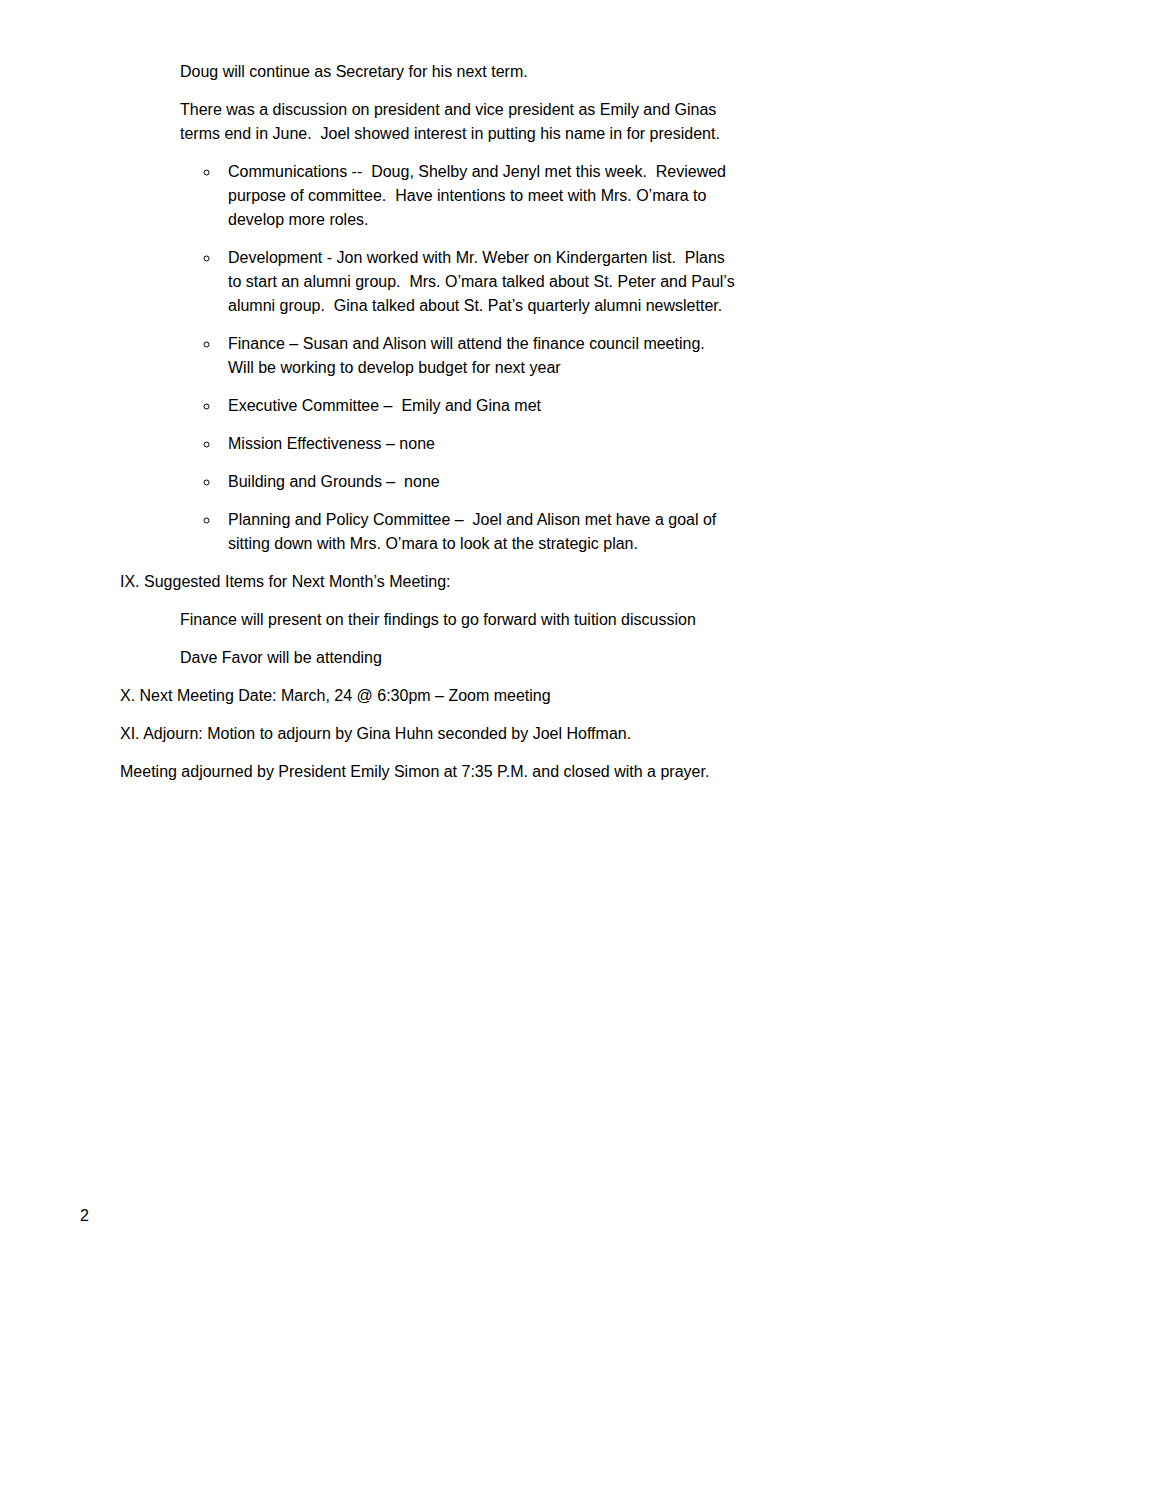Doug will continue as Secretary for his next term.
There was a discussion on president and vice president as Emily and Ginas terms end in June. Joel showed interest in putting his name in for president.
Communications -- Doug, Shelby and Jenyl met this week. Reviewed purpose of committee. Have intentions to meet with Mrs. O’mara to develop more roles.
Development - Jon worked with Mr. Weber on Kindergarten list. Plans to start an alumni group. Mrs. O’mara talked about St. Peter and Paul’s alumni group. Gina talked about St. Pat’s quarterly alumni newsletter.
Finance – Susan and Alison will attend the finance council meeting. Will be working to develop budget for next year
Executive Committee – Emily and Gina met
Mission Effectiveness – none
Building and Grounds – none
Planning and Policy Committee – Joel and Alison met have a goal of sitting down with Mrs. O’mara to look at the strategic plan.
IX. Suggested Items for Next Month’s Meeting:
Finance will present on their findings to go forward with tuition discussion
Dave Favor will be attending
X. Next Meeting Date: March, 24 @ 6:30pm – Zoom meeting
XI. Adjourn: Motion to adjourn by Gina Huhn seconded by Joel Hoffman.
Meeting adjourned by President Emily Simon at 7:35 P.M. and closed with a prayer.
2